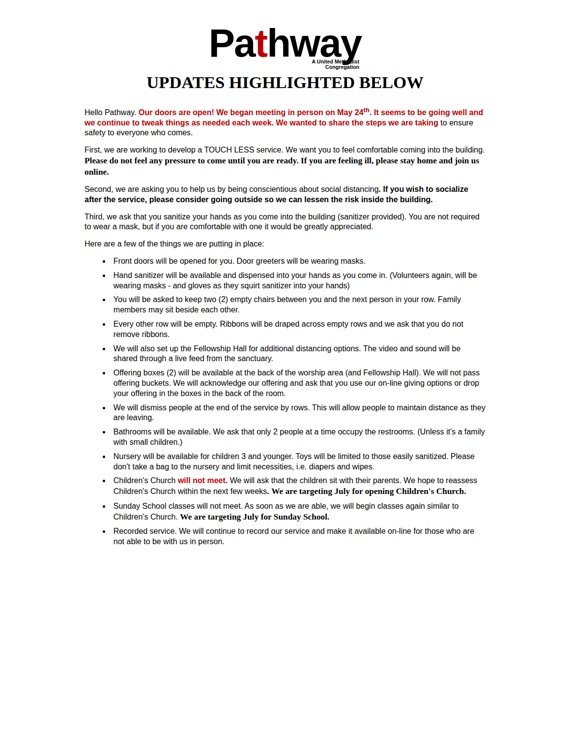PathwayA United Methodist
Congregation
UPDATES HIGHLIGHTED BELOW
Hello Pathway. Our doors are open! We began meeting in person on May 24th. It seems to be going well and we continue to tweak things as needed each week. We wanted to share the steps we are taking to ensure safety to everyone who comes.
First, we are working to develop a TOUCH LESS service. We want you to feel comfortable coming into the building. Please do not feel any pressure to come until you are ready. If you are feeling ill, please stay home and join us online.
Second, we are asking you to help us by being conscientious about social distancing. If you wish to socialize after the service, please consider going outside so we can lessen the risk inside the building.
Third, we ask that you sanitize your hands as you come into the building (sanitizer provided). You are not required to wear a mask, but if you are comfortable with one it would be greatly appreciated.
Here are a few of the things we are putting in place:
Front doors will be opened for you. Door greeters will be wearing masks.
Hand sanitizer will be available and dispensed into your hands as you come in. (Volunteers again, will be wearing masks - and gloves as they squirt sanitizer into your hands)
You will be asked to keep two (2) empty chairs between you and the next person in your row. Family members may sit beside each other.
Every other row will be empty. Ribbons will be draped across empty rows and we ask that you do not remove ribbons.
We will also set up the Fellowship Hall for additional distancing options. The video and sound will be shared through a live feed from the sanctuary.
Offering boxes (2) will be available at the back of the worship area (and Fellowship Hall). We will not pass offering buckets. We will acknowledge our offering and ask that you use our on-line giving options or drop your offering in the boxes in the back of the room.
We will dismiss people at the end of the service by rows. This will allow people to maintain distance as they are leaving.
Bathrooms will be available. We ask that only 2 people at a time occupy the restrooms. (Unless it's a family with small children.)
Nursery will be available for children 3 and younger. Toys will be limited to those easily sanitized. Please don't take a bag to the nursery and limit necessities, i.e. diapers and wipes.
Children's Church will not meet. We will ask that the children sit with their parents. We hope to reassess Children's Church within the next few weeks. We are targeting July for opening Children's Church.
Sunday School classes will not meet. As soon as we are able, we will begin classes again similar to Children's Church. We are targeting July for Sunday School.
Recorded service. We will continue to record our service and make it available on-line for those who are not able to be with us in person.